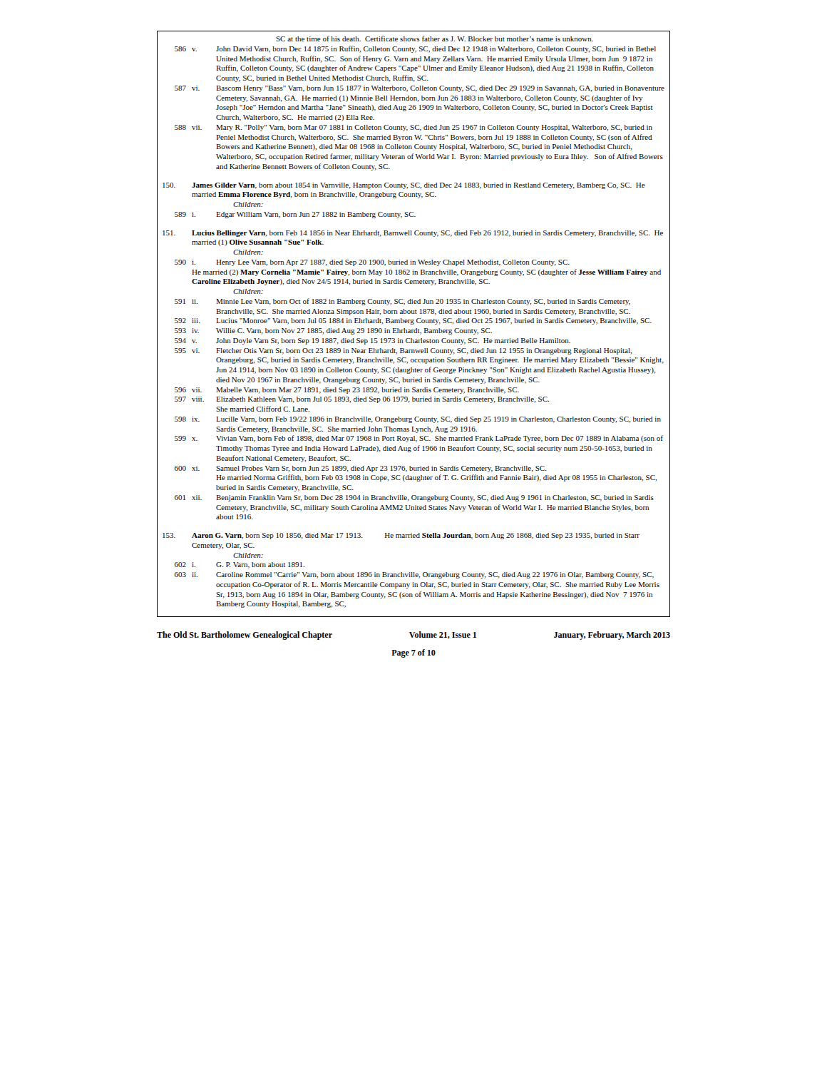SC at the time of his death. Certificate shows father as J. W. Blocker but mother’s name is unknown.
586
v.
John David Varn, born Dec 14 1875 in Ruffin, Colleton County, SC, died Dec 12 1948 in Walterboro, Colleton County, SC, buried in Bethel United Methodist Church, Ruffin, SC. Son of Henry G. Varn and Mary Zellars Varn. He married Emily Ursula Ulmer, born Jun 9 1872 in Ruffin, Colleton County, SC (daughter of Andrew Capers "Cape" Ulmer and Emily Eleanor Hudson), died Aug 21 1938 in Ruffin, Colleton County, SC, buried in Bethel United Methodist Church, Ruffin, SC.
587
vi.
Bascom Henry "Bass" Varn, born Jun 15 1877 in Walterboro, Colleton County, SC, died Dec 29 1929 in Savannah, GA, buried in Bonaventure Cemetery, Savannah, GA. He married (1) Minnie Bell Herndon, born Jun 26 1883 in Walterboro, Colleton County, SC (daughter of Ivy Joseph "Joe" Herndon and Martha "Jane" Sineath), died Aug 26 1909 in Walterboro, Colleton County, SC, buried in Doctor's Creek Baptist Church, Walterboro, SC. He married (2) Ella Ree.
588
vii.
Mary R. "Polly" Varn, born Mar 07 1881 in Colleton County, SC, died Jun 25 1967 in Colleton County Hospital, Walterboro, SC, buried in Peniel Methodist Church, Walterboro, SC. She married Byron W. "Chris" Bowers, born Jul 19 1888 in Colleton County, SC (son of Alfred Bowers and Katherine Bennett), died Mar 08 1968 in Colleton County Hospital, Walterboro, SC, buried in Peniel Methodist Church, Walterboro, SC, occupation Retired farmer, military Veteran of World War I. Byron: Married previously to Eura Ihley. Son of Alfred Bowers and Katherine Bennett Bowers of Colleton County, SC.
150.
James Gilder Varn, born about 1854 in Varnville, Hampton County, SC, died Dec 24 1883, buried in Restland Cemetery, Bamberg Co, SC. He married Emma Florence Byrd, born in Branchville, Orangeburg County, SC.
Children:
589
i.
Edgar William Varn, born Jun 27 1882 in Bamberg County, SC.
151.
Lucius Bellinger Varn, born Feb 14 1856 in Near Ehrhardt, Barnwell County, SC, died Feb 26 1912, buried in Sardis Cemetery, Branchville, SC. He married (1) Olive Susannah "Sue" Folk.
Children:
590
i.
Henry Lee Varn, born Apr 27 1887, died Sep 20 1900, buried in Wesley Chapel Methodist, Colleton County, SC.
He married (2) Mary Cornelia "Mamie" Fairey, born May 10 1862 in Branchville, Orangeburg County, SC (daughter of Jesse William Fairey and Caroline Elizabeth Joyner), died Nov 24/5 1914, buried in Sardis Cemetery, Branchville, SC.
Children:
591
ii.
Minnie Lee Varn, born Oct of 1882 in Bamberg County, SC, died Jun 20 1935 in Charleston County, SC, buried in Sardis Cemetery, Branchville, SC. She married Alonza Simpson Hair, born about 1878, died about 1960, buried in Sardis Cemetery, Branchville, SC.
592
iii.
Lucius "Monroe" Varn, born Jul 05 1884 in Ehrhardt, Bamberg County, SC, died Oct 25 1967, buried in Sardis Cemetery, Branchville, SC.
593
iv.
Willie C. Varn, born Nov 27 1885, died Aug 29 1890 in Ehrhardt, Bamberg County, SC.
594
v.
John Doyle Varn Sr, born Sep 19 1887, died Sep 15 1973 in Charleston County, SC. He married Belle Hamilton.
595
vi.
Fletcher Otis Varn Sr, born Oct 23 1889 in Near Ehrhardt, Barnwell County, SC, died Jun 12 1955 in Orangeburg Regional Hospital, Orangeburg, SC, buried in Sardis Cemetery, Branchville, SC, occupation Southern RR Engineer. He married Mary Elizabeth "Bessie" Knight, Jun 24 1914, born Nov 03 1890 in Colleton County, SC (daughter of George Pinckney "Son" Knight and Elizabeth Rachel Agustia Hussey), died Nov 20 1967 in Branchville, Orangeburg County, SC, buried in Sardis Cemetery, Branchville, SC.
596
vii.
Mabelle Varn, born Mar 27 1891, died Sep 23 1892, buried in Sardis Cemetery, Branchville, SC.
597
viii.
Elizabeth Kathleen Varn, born Jul 05 1893, died Sep 06 1979, buried in Sardis Cemetery, Branchville, SC.
She married Clifford C. Lane.
598
ix.
Lucille Varn, born Feb 19/22 1896 in Branchville, Orangeburg County, SC, died Sep 25 1919 in Charleston, Charleston County, SC, buried in Sardis Cemetery, Branchville, SC. She married John Thomas Lynch, Aug 29 1916.
599
x.
Vivian Varn, born Feb of 1898, died Mar 07 1968 in Port Royal, SC. She married Frank LaPrade Tyree, born Dec 07 1889 in Alabama (son of Timothy Thomas Tyree and India Howard LaPrade), died Aug of 1966 in Beaufort County, SC, social security num 250-50-1653, buried in Beaufort National Cemetery, Beaufort, SC.
600
xi.
Samuel Probes Varn Sr, born Jun 25 1899, died Apr 23 1976, buried in Sardis Cemetery, Branchville, SC.
He married Norma Griffith, born Feb 03 1908 in Cope, SC (daughter of T. G. Griffith and Fannie Bair), died Apr 08 1955 in Charleston, SC, buried in Sardis Cemetery, Branchville, SC.
601
xii.
Benjamin Franklin Varn Sr, born Dec 28 1904 in Branchville, Orangeburg County, SC, died Aug 9 1961 in Charleston, SC, buried in Sardis Cemetery, Branchville, SC, military South Carolina AMM2 United States Navy Veteran of World War I. He married Blanche Styles, born about 1916.
153.
Aaron G. Varn, born Sep 10 1856, died Mar 17 1913. He married Stella Jourdan, born Aug 26 1868, died Sep 23 1935, buried in Starr Cemetery, Olar, SC.
Children:
602
i.
G. P. Varn, born about 1891.
603
ii.
Caroline Rommel "Carrie" Varn, born about 1896 in Branchville, Orangeburg County, SC, died Aug 22 1976 in Olar, Bamberg County, SC, occupation Co-Operator of R. L. Morris Mercantile Company in Olar, SC, buried in Starr Cemetery, Olar, SC. She married Ruby Lee Morris Sr, 1913, born Aug 16 1894 in Olar, Bamberg County, SC (son of William A. Morris and Hapsie Katherine Bessinger), died Nov 7 1976 in Bamberg County Hospital, Bamberg, SC,
The Old St. Bartholomew Genealogical Chapter
Volume 21, Issue 1
January, February, March 2013
Page 7 of 10